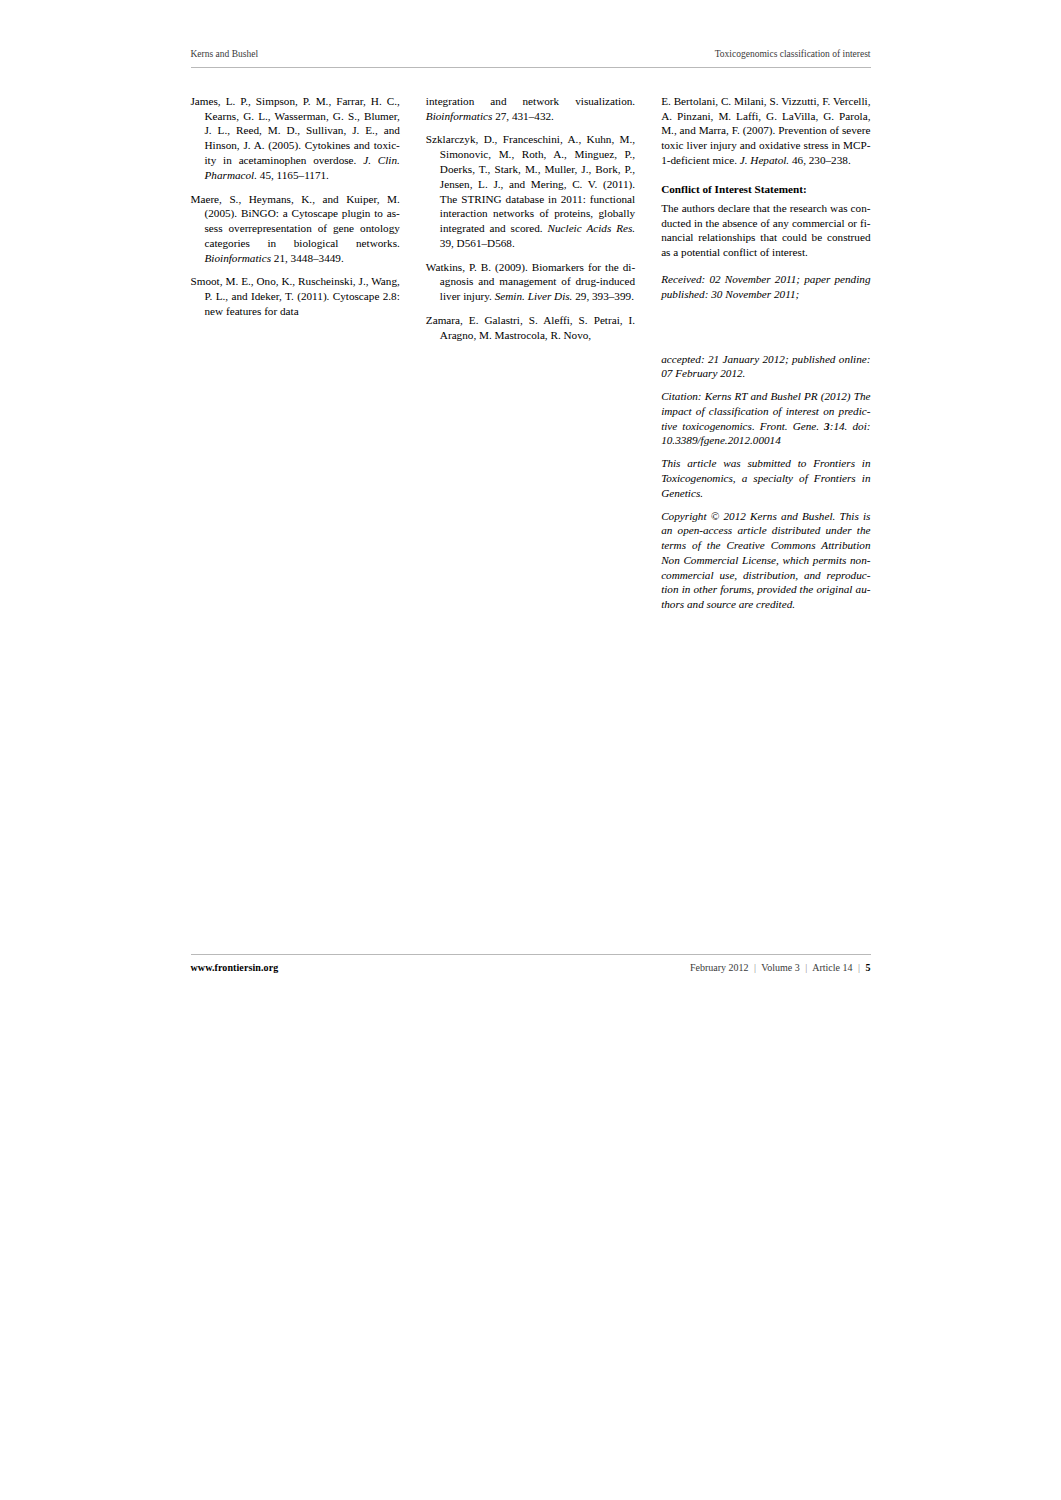Kerns and Bushel Toxicogenomics classification of interest
James, L. P., Simpson, P. M., Farrar, H. C., Kearns, G. L., Wasserman, G. S., Blumer, J. L., Reed, M. D., Sullivan, J. E., and Hinson, J. A. (2005). Cytokines and toxicity in acetaminophen overdose. J. Clin. Pharmacol. 45, 1165–1171.
Maere, S., Heymans, K., and Kuiper, M. (2005). BiNGO: a Cytoscape plugin to assess overrepresentation of gene ontology categories in biological networks. Bioinformatics 21, 3448–3449.
Smoot, M. E., Ono, K., Ruscheinski, J., Wang, P. L., and Ideker, T. (2011). Cytoscape 2.8: new features for data
integration and network visualization. Bioinformatics 27, 431–432.
Szklarczyk, D., Franceschini, A., Kuhn, M., Simonovic, M., Roth, A., Minguez, P., Doerks, T., Stark, M., Muller, J., Bork, P., Jensen, L. J., and Mering, C. V. (2011). The STRING database in 2011: functional interaction networks of proteins, globally integrated and scored. Nucleic Acids Res. 39, D561–D568.
Watkins, P. B. (2009). Biomarkers for the diagnosis and management of drug-induced liver injury. Semin. Liver Dis. 29, 393–399.
Zamara, E. Galastri, S. Aleffi, S. Petrai, I. Aragno, M. Mastrocola, R. Novo,
E. Bertolani, C. Milani, S. Vizzutti, F. Vercelli, A. Pinzani, M. Laffi, G. LaVilla, G. Parola, M., and Marra, F. (2007). Prevention of severe toxic liver injury and oxidative stress in MCP-1-deficient mice. J. Hepatol. 46, 230–238.
Conflict of Interest Statement:
The authors declare that the research was conducted in the absence of any commercial or financial relationships that could be construed as a potential conflict of interest.
Received: 02 November 2011; paper pending published: 30 November 2011;
accepted: 21 January 2012; published online: 07 February 2012.
Citation: Kerns RT and Bushel PR (2012) The impact of classification of interest on predictive toxicogenomics. Front. Gene. 3:14. doi: 10.3389/fgene.2012.00014
This article was submitted to Frontiers in Toxicogenomics, a specialty of Frontiers in Genetics.
Copyright © 2012 Kerns and Bushel. This is an open-access article distributed under the terms of the Creative Commons Attribution Non Commercial License, which permits non-commercial use, distribution, and reproduction in other forums, provided the original authors and source are credited.
www.frontiersin.org February 2012 | Volume 3 | Article 14 | 5